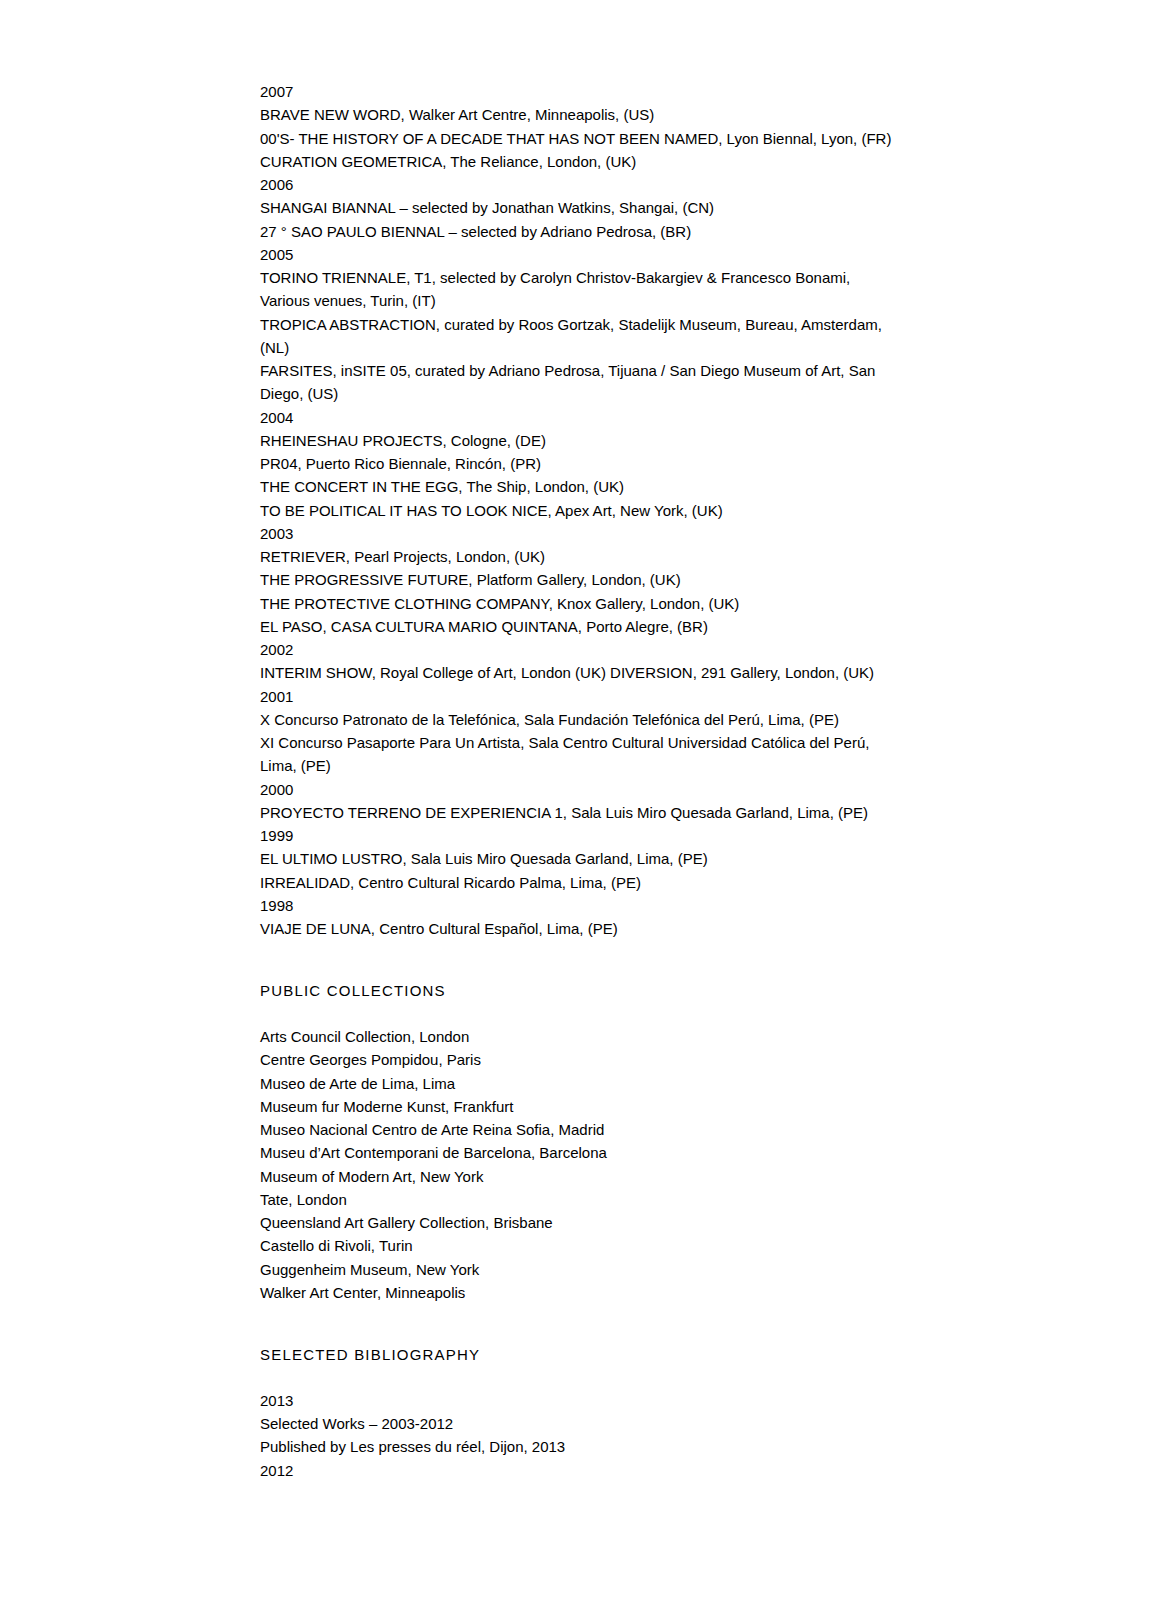2007
BRAVE NEW WORD, Walker Art Centre, Minneapolis, (US)
00'S- THE HISTORY OF A DECADE THAT HAS NOT BEEN NAMED, Lyon Biennal, Lyon, (FR)
CURATION GEOMETRICA, The Reliance, London, (UK)
2006
SHANGAI BIANNAL – selected by Jonathan Watkins, Shangai, (CN)
27 ° SAO PAULO BIENNAL – selected by Adriano Pedrosa, (BR)
2005
TORINO TRIENNALE, T1, selected by Carolyn Christov-Bakargiev & Francesco Bonami, Various venues, Turin, (IT)
TROPICA ABSTRACTION, curated by Roos Gortzak, Stadelijk Museum, Bureau, Amsterdam, (NL)
FARSITES, inSITE 05, curated by Adriano Pedrosa, Tijuana / San Diego Museum of Art, San Diego, (US)
2004
RHEINESHAU PROJECTS, Cologne, (DE)
PR04, Puerto Rico Biennale, Rincón, (PR)
THE CONCERT IN THE EGG, The Ship, London, (UK)
TO BE POLITICAL IT HAS TO LOOK NICE, Apex Art, New York, (UK)
2003
RETRIEVER, Pearl Projects, London, (UK)
THE PROGRESSIVE FUTURE, Platform Gallery, London, (UK)
THE PROTECTIVE CLOTHING COMPANY, Knox Gallery, London, (UK)
EL PASO, CASA CULTURA MARIO QUINTANA, Porto Alegre, (BR)
2002
INTERIM SHOW, Royal College of Art, London (UK) DIVERSION, 291 Gallery, London, (UK)
2001
X Concurso Patronato de la Telefónica, Sala Fundación Telefónica del Perú, Lima, (PE)
XI Concurso Pasaporte Para Un Artista, Sala Centro Cultural Universidad Católica del Perú, Lima, (PE)
2000
PROYECTO TERRENO DE EXPERIENCIA 1, Sala Luis Miro Quesada Garland, Lima, (PE)
1999
EL ULTIMO LUSTRO, Sala Luis Miro Quesada Garland, Lima, (PE)
IRREALIDAD, Centro Cultural Ricardo Palma, Lima, (PE)
1998
VIAJE DE LUNA, Centro Cultural Español, Lima, (PE)
PUBLIC COLLECTIONS
Arts Council Collection, London
Centre Georges Pompidou, Paris
Museo de Arte de Lima, Lima
Museum fur Moderne Kunst, Frankfurt
Museo Nacional Centro de Arte Reina Sofia, Madrid
Museu d’Art Contemporani de Barcelona, Barcelona
Museum of Modern Art, New York
Tate, London
Queensland Art Gallery Collection, Brisbane
Castello di Rivoli, Turin
Guggenheim Museum, New York
Walker Art Center, Minneapolis
SELECTED BIBLIOGRAPHY
2013
Selected Works – 2003-2012
Published by Les presses du réel, Dijon, 2013
2012